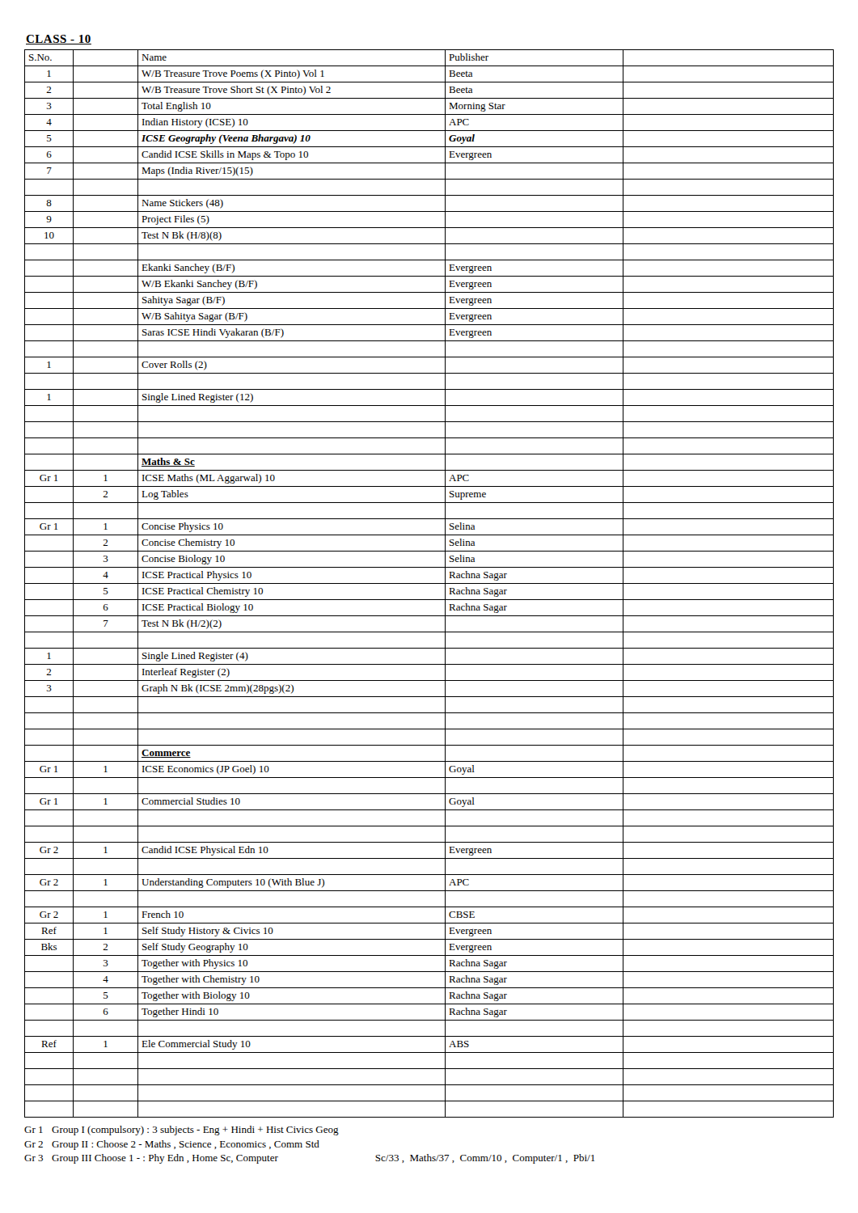CLASS - 10
| S.No. | | Name | Publisher | |
| 1 | | W/B Treasure Trove Poems (X Pinto) Vol 1 | Beeta | |
| 2 | | W/B Treasure Trove Short St (X Pinto) Vol 2 | Beeta | |
| 3 | | Total English 10 | Morning Star | |
| 4 | | Indian History (ICSE) 10 | APC | |
| 5 | | ICSE Geography (Veena Bhargava) 10 | Goyal | |
| 6 | | Candid ICSE Skills in Maps & Topo 10 | Evergreen | |
| 7 | | Maps (India River/15)(15) | | |
| 8 | | Name Stickers (48) | | |
| 9 | | Project Files (5) | | |
| 10 | | Test N Bk (H/8)(8) | | |
| | | Ekanki Sanchey (B/F) | Evergreen | |
| | | W/B Ekanki Sanchey (B/F) | Evergreen | |
| | | Sahitya Sagar (B/F) | Evergreen | |
| | | W/B Sahitya Sagar (B/F) | Evergreen | |
| | | Saras ICSE Hindi Vyakaran (B/F) | Evergreen | |
| 1 | | Cover Rolls (2) | | |
| 1 | | Single Lined Register (12) | | |
| | | Maths & Sc | | |
| Gr 1 | 1 | ICSE Maths (ML Aggarwal) 10 | APC | |
| | 2 | Log Tables | Supreme | |
| Gr 1 | 1 | Concise Physics 10 | Selina | |
| | 2 | Concise Chemistry 10 | Selina | |
| | 3 | Concise Biology 10 | Selina | |
| | 4 | ICSE Practical Physics 10 | Rachna Sagar | |
| | 5 | ICSE Practical Chemistry 10 | Rachna Sagar | |
| | 6 | ICSE Practical Biology 10 | Rachna Sagar | |
| | 7 | Test N Bk (H/2)(2) | | |
| 1 | | Single Lined Register (4) | | |
| 2 | | Interleaf Register (2) | | |
| 3 | | Graph N Bk (ICSE 2mm)(28pgs)(2) | | |
| | | Commerce | | |
| Gr 1 | 1 | ICSE Economics (JP Goel) 10 | Goyal | |
| Gr 1 | 1 | Commercial Studies 10 | Goyal | |
| Gr 2 | 1 | Candid ICSE Physical Edn 10 | Evergreen | |
| Gr 2 | 1 | Understanding Computers 10 (With Blue J) | APC | |
| Gr 2 | 1 | French 10 | CBSE | |
| Ref | 1 | Self Study History & Civics 10 | Evergreen | |
| Bks | 2 | Self Study Geography 10 | Evergreen | |
| | 3 | Together with Physics 10 | Rachna Sagar | |
| | 4 | Together with Chemistry 10 | Rachna Sagar | |
| | 5 | Together with Biology 10 | Rachna Sagar | |
| | 6 | Together Hindi 10 | Rachna Sagar | |
| Ref | 1 | Ele Commercial Study 10 | ABS | |
Gr 1 Group I (compulsory) : 3 subjects - Eng + Hindi + Hist Civics Geog
Gr 2 Group II : Choose 2 - Maths , Science , Economics , Comm Std
Gr 3 Group III Choose 1 - : Phy Edn , Home Sc, Computer Sc/33 , Maths/37 , Comm/10 , Computer/1 , Pbi/1